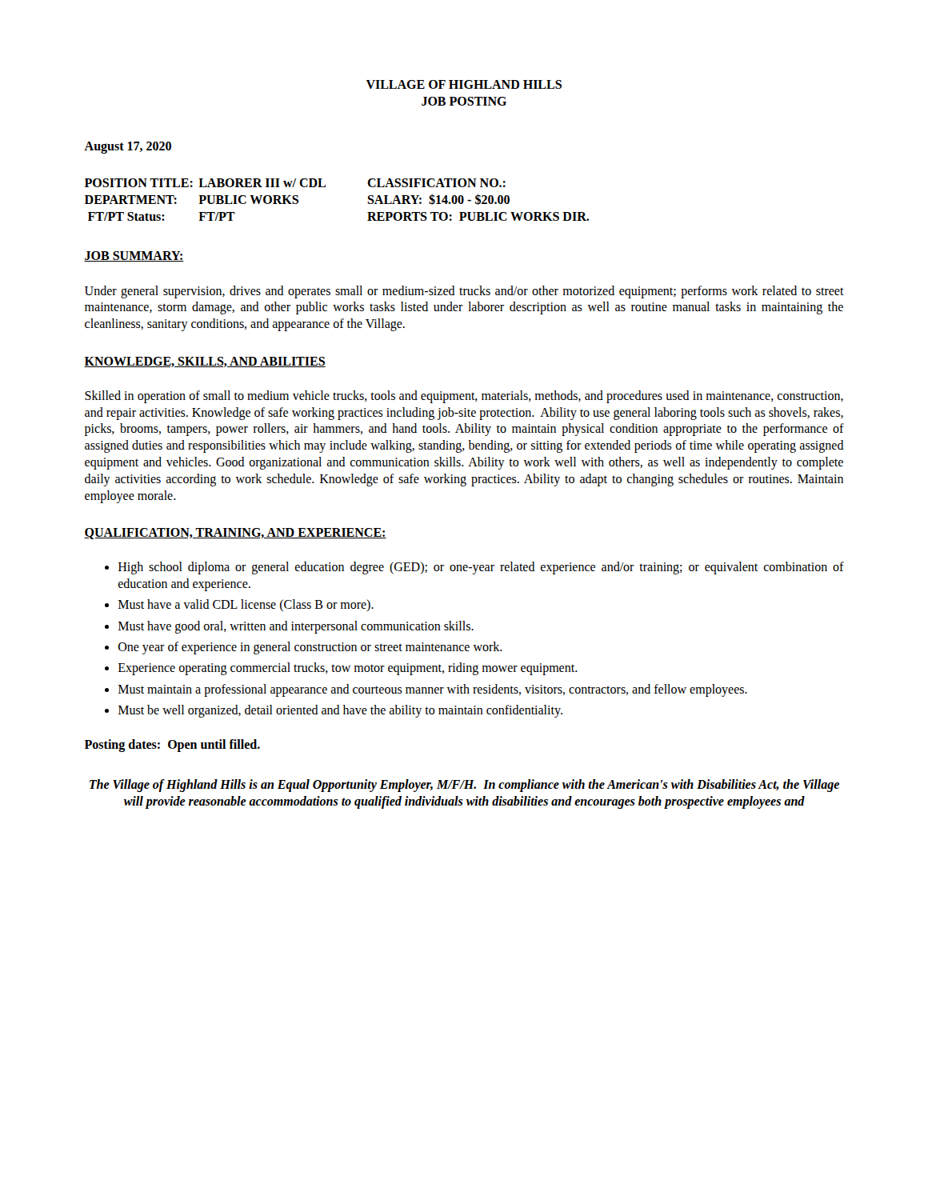VILLAGE OF HIGHLAND HILLS
JOB POSTING
August 17, 2020
| POSITION TITLE: | LABORER III w/ CDL | CLASSIFICATION NO.: |
| DEPARTMENT: | PUBLIC WORKS | SALARY: $14.00 - $20.00 |
| FT/PT Status: | FT/PT | REPORTS TO: PUBLIC WORKS DIR. |
JOB SUMMARY:
Under general supervision, drives and operates small or medium-sized trucks and/or other motorized equipment; performs work related to street maintenance, storm damage, and other public works tasks listed under laborer description as well as routine manual tasks in maintaining the cleanliness, sanitary conditions, and appearance of the Village.
KNOWLEDGE, SKILLS, AND ABILITIES
Skilled in operation of small to medium vehicle trucks, tools and equipment, materials, methods, and procedures used in maintenance, construction, and repair activities. Knowledge of safe working practices including job-site protection. Ability to use general laboring tools such as shovels, rakes, picks, brooms, tampers, power rollers, air hammers, and hand tools. Ability to maintain physical condition appropriate to the performance of assigned duties and responsibilities which may include walking, standing, bending, or sitting for extended periods of time while operating assigned equipment and vehicles. Good organizational and communication skills. Ability to work well with others, as well as independently to complete daily activities according to work schedule. Knowledge of safe working practices. Ability to adapt to changing schedules or routines. Maintain employee morale.
QUALIFICATION, TRAINING, AND EXPERIENCE:
High school diploma or general education degree (GED); or one-year related experience and/or training; or equivalent combination of education and experience.
Must have a valid CDL license (Class B or more).
Must have good oral, written and interpersonal communication skills.
One year of experience in general construction or street maintenance work.
Experience operating commercial trucks, tow motor equipment, riding mower equipment.
Must maintain a professional appearance and courteous manner with residents, visitors, contractors, and fellow employees.
Must be well organized, detail oriented and have the ability to maintain confidentiality.
Posting dates: Open until filled.
The Village of Highland Hills is an Equal Opportunity Employer, M/F/H. In compliance with the American's with Disabilities Act, the Village will provide reasonable accommodations to qualified individuals with disabilities and encourages both prospective employees and